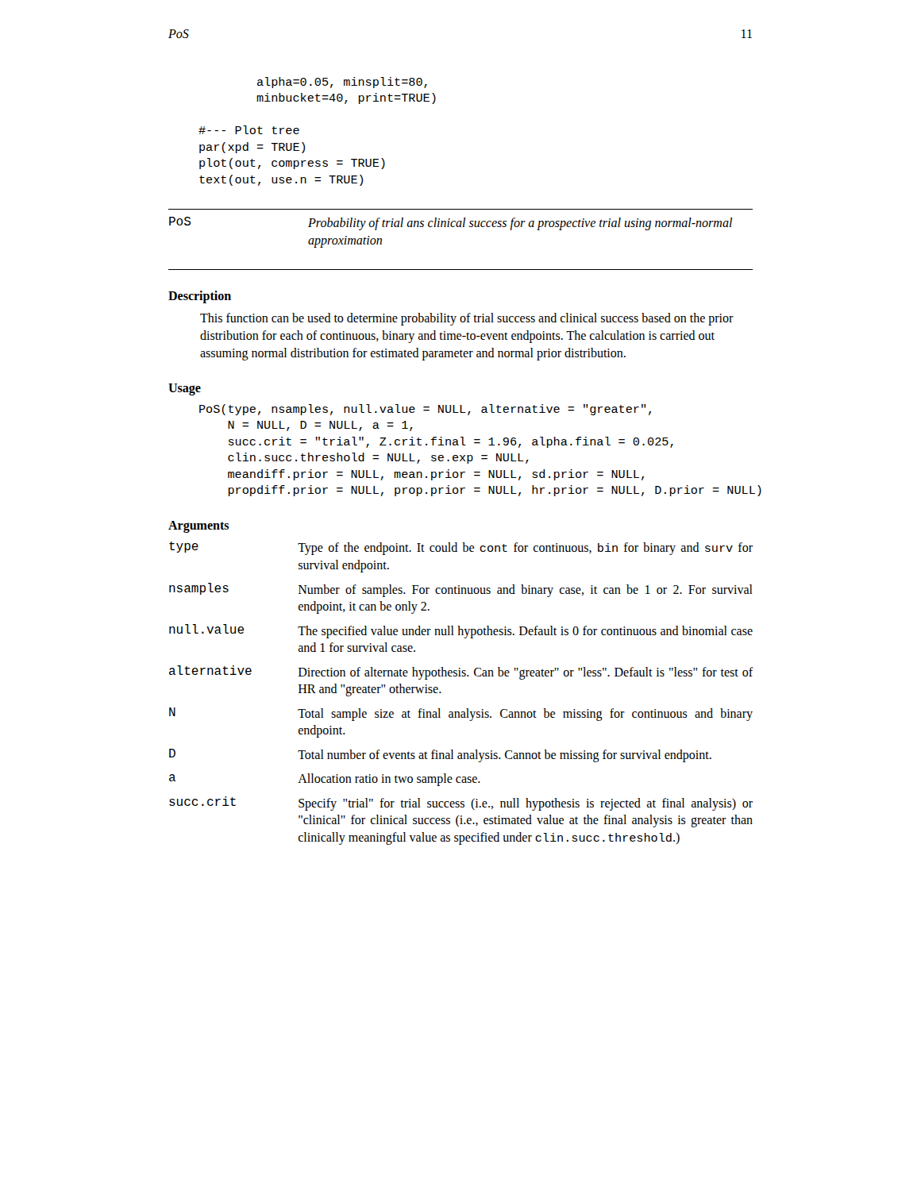PoS 11
        alpha=0.05, minsplit=80,
        minbucket=40, print=TRUE)

#--- Plot tree
par(xpd = TRUE)
plot(out, compress = TRUE)
text(out, use.n = TRUE)
PoS
Probability of trial ans clinical success for a prospective trial using normal-normal approximation
Description
This function can be used to determine probability of trial success and clinical success based on the prior distribution for each of continuous, binary and time-to-event endpoints. The calculation is carried out assuming normal distribution for estimated parameter and normal prior distribution.
Usage
PoS(type, nsamples, null.value = NULL, alternative = "greater",
    N = NULL, D = NULL, a = 1,
    succ.crit = "trial", Z.crit.final = 1.96, alpha.final = 0.025,
    clin.succ.threshold = NULL, se.exp = NULL,
    meandiff.prior = NULL, mean.prior = NULL, sd.prior = NULL,
    propdiff.prior = NULL, prop.prior = NULL, hr.prior = NULL, D.prior = NULL)
Arguments
type
Type of the endpoint. It could be cont for continuous, bin for binary and surv for survival endpoint.
nsamples
Number of samples. For continuous and binary case, it can be 1 or 2. For survival endpoint, it can be only 2.
null.value
The specified value under null hypothesis. Default is 0 for continuous and binomial case and 1 for survival case.
alternative
Direction of alternate hypothesis. Can be "greater" or "less". Default is "less" for test of HR and "greater" otherwise.
N
Total sample size at final analysis. Cannot be missing for continuous and binary endpoint.
D
Total number of events at final analysis. Cannot be missing for survival endpoint.
a
Allocation ratio in two sample case.
succ.crit
Specify "trial" for trial success (i.e., null hypothesis is rejected at final analysis) or "clinical" for clinical success (i.e., estimated value at the final analysis is greater than clinically meaningful value as specified under clin.succ.threshold.)